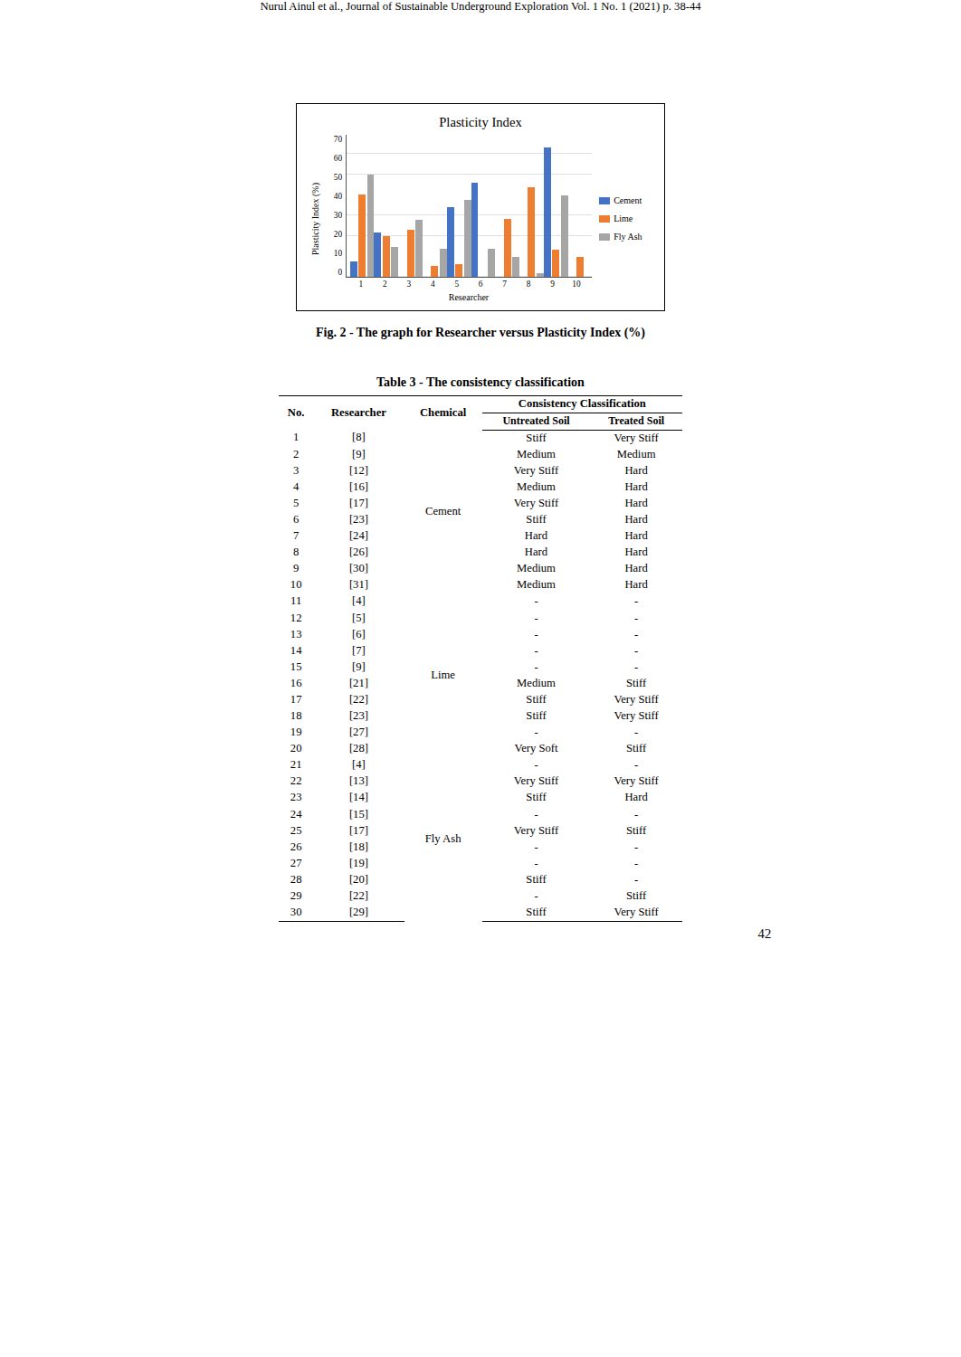Nurul Ainul et al., Journal of Sustainable Underground Exploration Vol. 1 No. 1 (2021) p. 38-44
Plasticity Index
Plasticity Index (%)
706050403020100
12345678910
Researcher
Cement
Lime
Fly Ash
Fig. 2 - The graph for Researcher versus Plasticity Index (%)
Table 3 - The consistency classification
| No. | Researcher | Chemical | Consistency Classification |
| --- | --- | --- | --- |
| Untreated Soil | Treated Soil |
| 1 | [8] | Cement | Stiff | Very Stiff |
| 2 | [9] | Medium | Medium |
| 3 | [12] | Very Stiff | Hard |
| 4 | [16] | Medium | Hard |
| 5 | [17] | Very Stiff | Hard |
| 6 | [23] | Stiff | Hard |
| 7 | [24] | Hard | Hard |
| 8 | [26] | Hard | Hard |
| 9 | [30] | Medium | Hard |
| 10 | [31] | Medium | Hard |
| 11 | [4] | Lime | - | - |
| 12 | [5] | - | - |
| 13 | [6] | - | - |
| 14 | [7] | - | - |
| 15 | [9] | - | - |
| 16 | [21] | Medium | Stiff |
| 17 | [22] | Stiff | Very Stiff |
| 18 | [23] | Stiff | Very Stiff |
| 19 | [27] | - | - |
| 20 | [28] | Very Soft | Stiff |
| 21 | [4] | Fly Ash | - | - |
| 22 | [13] | Very Stiff | Very Stiff |
| 23 | [14] | Stiff | Hard |
| 24 | [15] | - | - |
| 25 | [17] | Very Stiff | Stiff |
| 26 | [18] | - | - |
| 27 | [19] | - | - |
| 28 | [20] | Stiff | - |
| 29 | [22] | - | Stiff |
| 30 | [29] | Stiff | Very Stiff |
42